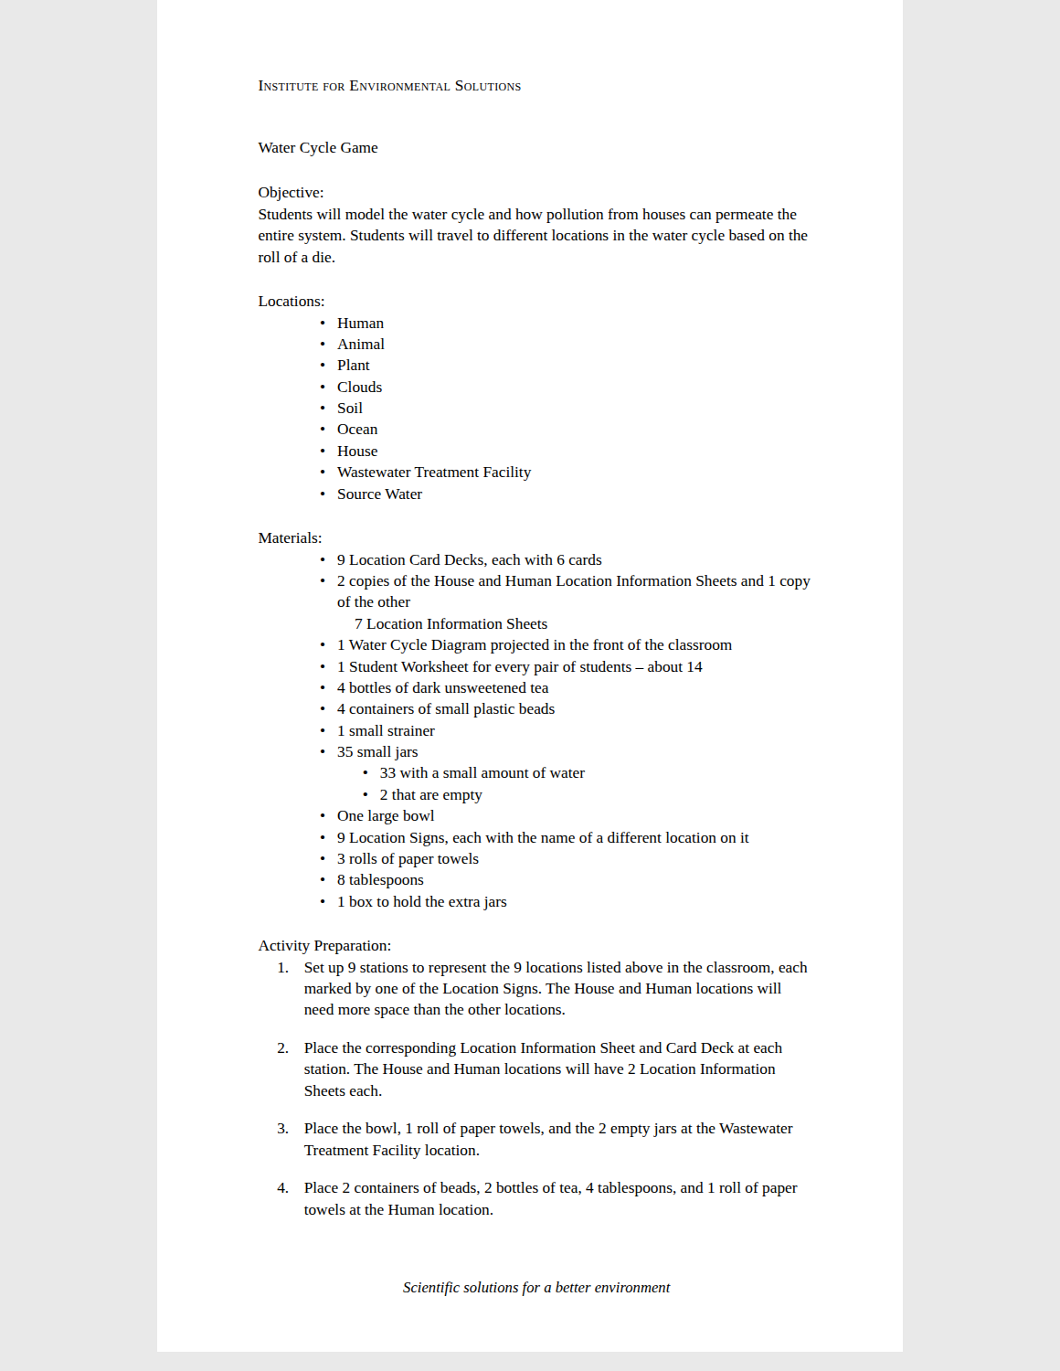Institute for Environmental Solutions
Water Cycle Game
Objective:
Students will model the water cycle and how pollution from houses can permeate the entire system. Students will travel to different locations in the water cycle based on the roll of a die.
Locations:
Human
Animal
Plant
Clouds
Soil
Ocean
House
Wastewater Treatment Facility
Source Water
Materials:
9 Location Card Decks, each with 6 cards
2 copies of the House and Human Location Information Sheets and 1 copy of the other 7 Location Information Sheets
1 Water Cycle Diagram projected in the front of the classroom
1 Student Worksheet for every pair of students – about 14
4 bottles of dark unsweetened tea
4 containers of small plastic beads
1 small strainer
35 small jars
33 with a small amount of water
2 that are empty
One large bowl
9 Location Signs, each with the name of a different location on it
3 rolls of paper towels
8 tablespoons
1 box to hold the extra jars
Activity Preparation:
Set up 9 stations to represent the 9 locations listed above in the classroom, each marked by one of the Location Signs. The House and Human locations will need more space than the other locations.
Place the corresponding Location Information Sheet and Card Deck at each station. The House and Human locations will have 2 Location Information Sheets each.
Place the bowl, 1 roll of paper towels, and the 2 empty jars at the Wastewater Treatment Facility location.
Place 2 containers of beads, 2 bottles of tea, 4 tablespoons, and 1 roll of paper towels at the Human location.
Scientific solutions for a better environment